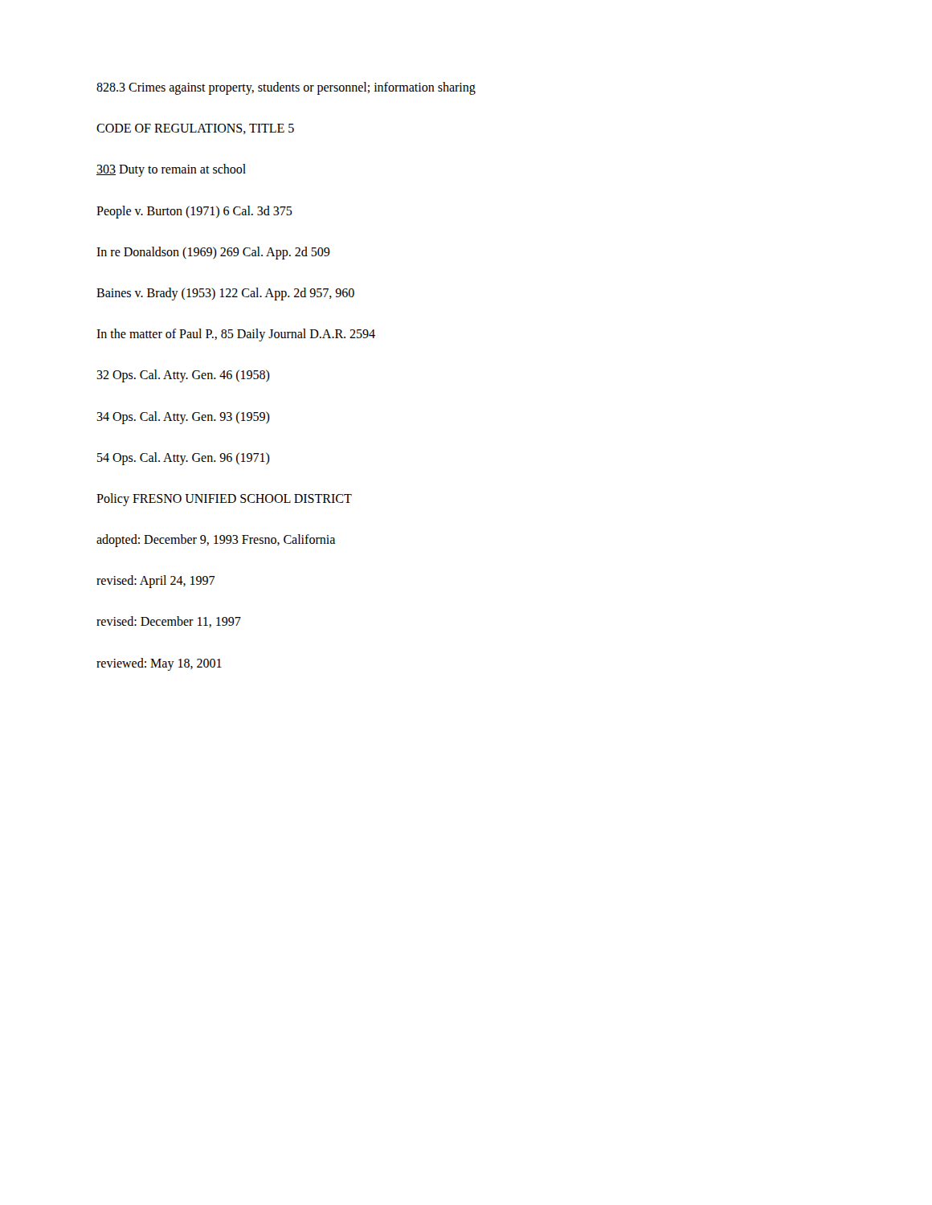828.3 Crimes against property, students or personnel; information sharing
CODE OF REGULATIONS, TITLE 5
303 Duty to remain at school
People v. Burton (1971) 6 Cal. 3d 375
In re Donaldson (1969) 269 Cal. App. 2d 509
Baines v. Brady (1953) 122 Cal. App. 2d 957, 960
In the matter of Paul P., 85 Daily Journal D.A.R. 2594
32 Ops. Cal. Atty. Gen. 46 (1958)
34 Ops. Cal. Atty. Gen. 93 (1959)
54 Ops. Cal. Atty. Gen. 96 (1971)
Policy FRESNO UNIFIED SCHOOL DISTRICT
adopted: December 9, 1993 Fresno, California
revised: April 24, 1997
revised: December 11, 1997
reviewed: May 18, 2001